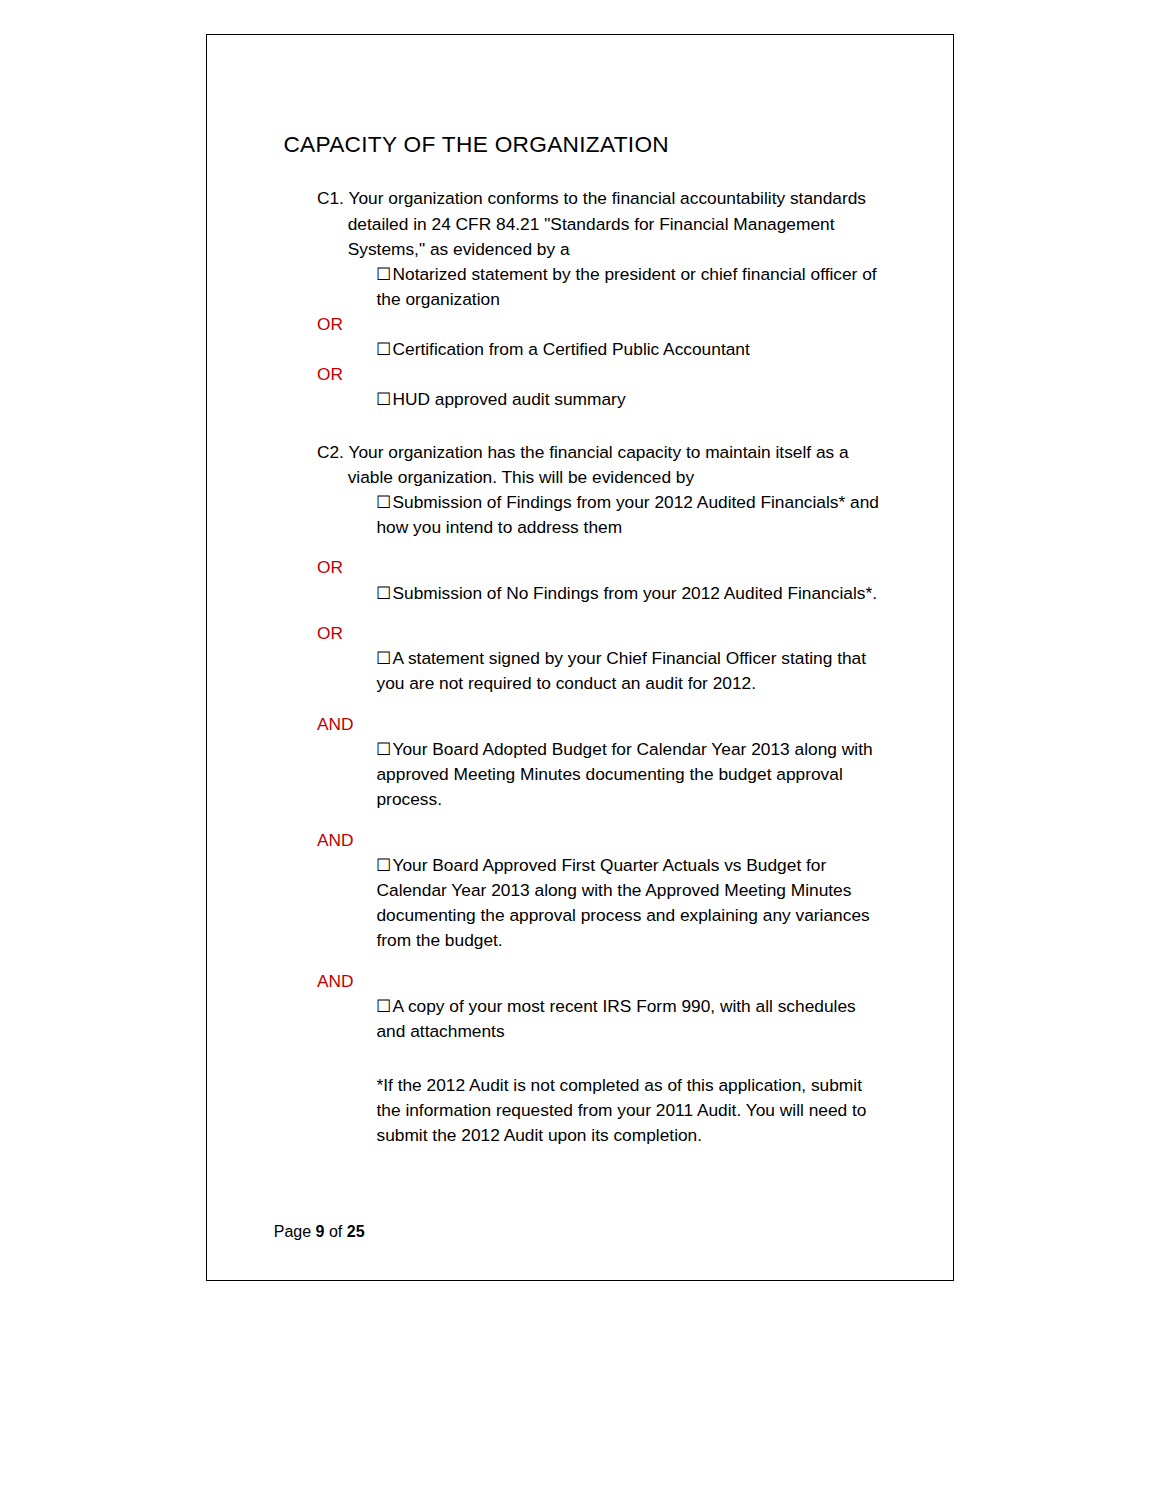CAPACITY OF THE ORGANIZATION
C1. Your organization conforms to the financial accountability standards detailed in 24 CFR 84.21 "Standards for Financial Management Systems," as evidenced by a
☐Notarized statement by the president or chief financial officer of the organization
OR
☐Certification from a Certified Public Accountant
OR
☐HUD approved audit summary
C2. Your organization has the financial capacity to maintain itself as a viable organization. This will be evidenced by
☐Submission of Findings from your 2012 Audited Financials* and how you intend to address them
OR
☐Submission of No Findings from your 2012 Audited Financials*.
OR
☐A statement signed by your Chief Financial Officer stating that you are not required to conduct an audit for 2012.
AND
☐Your Board Adopted Budget for Calendar Year 2013 along with approved Meeting Minutes documenting the budget approval process.
AND
☐Your Board Approved First Quarter Actuals vs Budget for Calendar Year 2013 along with the Approved Meeting Minutes documenting the approval process and explaining any variances from the budget.
AND
☐A copy of your most recent IRS Form 990, with all schedules and attachments
*If the 2012 Audit is not completed as of this application, submit the information requested from your 2011 Audit. You will need to submit the 2012 Audit upon its completion.
Page 9 of 25